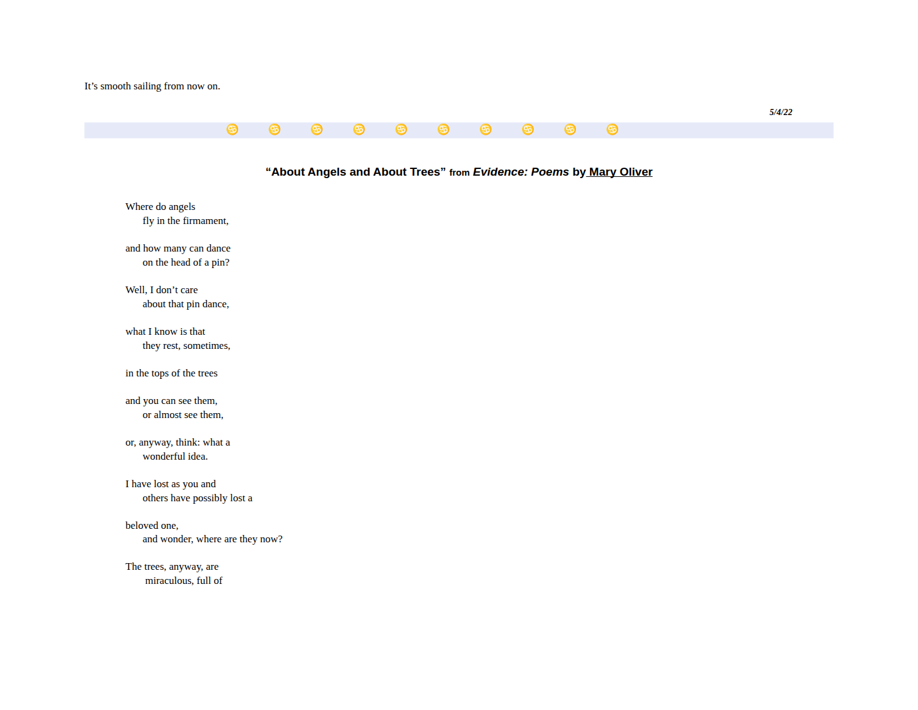It’s smooth sailing from now on.
5/4/22
♋ ♋ ♋ ♋ ♋ ♋ ♋ ♋ ♋ ♋
“About Angels and About Trees” from Evidence: Poems by Mary Oliver
Where do angelsfly in the firmament,
and how many can danceon the head of a pin?
Well, I don’t careabout that pin dance,
what I know is thatthey rest, sometimes,
in the tops of the trees
and you can see them,or almost see them,
or, anyway, think: what awonderful idea.
I have lost as you andothers have possibly lost a
beloved one,and wonder, where are they now?
The trees, anyway, are miraculous, full of